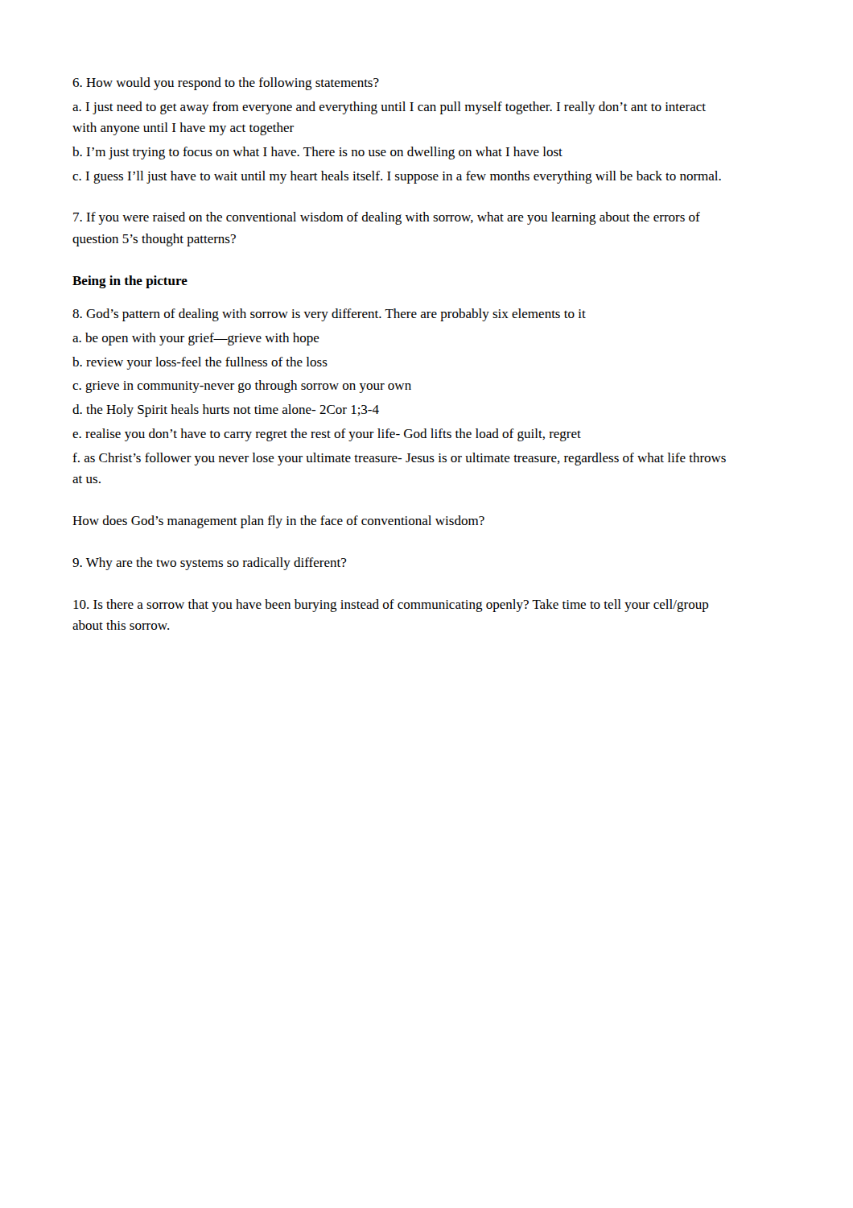6. How would you respond to the following statements?
a. I just need to get away from everyone and everything until I can pull myself together. I really don’t ant to interact with anyone until I have my act together
b. I’m just trying to focus on what I have. There is no use on dwelling on what I have lost
c. I guess I’ll just have to wait until my heart heals itself. I suppose in a few months everything will be back to normal.
7. If you were raised on the conventional wisdom of dealing with sorrow, what are you learning about the errors of question 5’s thought patterns?
Being in the picture
8. God’s pattern of dealing with sorrow is very different. There are probably six elements to it
a. be open with your grief—grieve with hope
b. review your loss-feel the fullness of the loss
c. grieve in community-never go through sorrow on your own
d. the Holy Spirit heals hurts not time alone- 2Cor 1;3-4
e. realise you don’t have to carry regret the rest of your life- God lifts the load of guilt, regret
f. as Christ’s follower you never lose your ultimate treasure- Jesus is or ultimate treasure, regardless of what life throws at us.
How does God’s management plan fly in the face of conventional wisdom?
9. Why are the two systems so radically different?
10. Is there a sorrow that you have been burying instead of communicating openly? Take time to tell your cell/group about this sorrow.